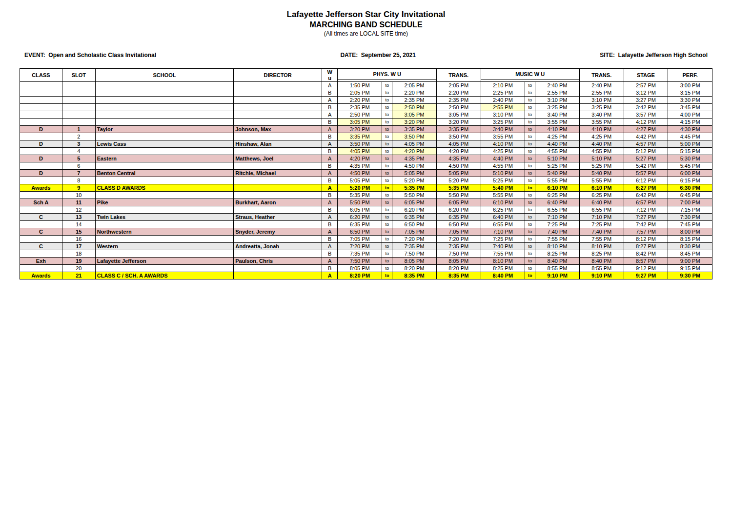Lafayette Jefferson Star City Invitational
MARCHING BAND SCHEDULE
(All times are LOCAL SITE time)
EVENT: Open and Scholastic Class Invitational DATE: September 25, 2021 SITE: Lafayette Jefferson High School
| CLASS | SLOT | SCHOOL | DIRECTOR | W u | PHYS. W U | TRANS. | MUSIC W U | TRANS. | STAGE | PERF. |
| --- | --- | --- | --- | --- | --- | --- | --- | --- | --- | --- |
| | | | | A | 1:50 PM | to | 2:05 PM | 2:05 PM | 2:10 PM | to | 2:40 PM | 2:40 PM | 2:57 PM | 3:00 PM |
| | | | | B | 2:05 PM | to | 2:20 PM | 2:20 PM | 2:25 PM | to | 2:55 PM | 2:55 PM | 3:12 PM | 3:15 PM |
| | | | | A | 2:20 PM | to | 2:35 PM | 2:35 PM | 2:40 PM | to | 3:10 PM | 3:10 PM | 3:27 PM | 3:30 PM |
| | | | | B | 2:35 PM | to | 2:50 PM | 2:50 PM | 2:55 PM | to | 3:25 PM | 3:25 PM | 3:42 PM | 3:45 PM |
| | | | | A | 2:50 PM | to | 3:05 PM | 3:05 PM | 3:10 PM | to | 3:40 PM | 3:40 PM | 3:57 PM | 4:00 PM |
| | | | | B | 3:05 PM | to | 3:20 PM | 3:20 PM | 3:25 PM | to | 3:55 PM | 3:55 PM | 4:12 PM | 4:15 PM |
| D | 1 | Taylor | Johnson, Max | A | 3:20 PM | to | 3:35 PM | 3:35 PM | 3:40 PM | to | 4:10 PM | 4:10 PM | 4:27 PM | 4:30 PM |
| | 2 | | | B | 3:35 PM | to | 3:50 PM | 3:50 PM | 3:55 PM | to | 4:25 PM | 4:25 PM | 4:42 PM | 4:45 PM |
| D | 3 | Lewis Cass | Hinshaw, Alan | A | 3:50 PM | to | 4:05 PM | 4:05 PM | 4:10 PM | to | 4:40 PM | 4:40 PM | 4:57 PM | 5:00 PM |
| | 4 | | | B | 4:05 PM | to | 4:20 PM | 4:20 PM | 4:25 PM | to | 4:55 PM | 4:55 PM | 5:12 PM | 5:15 PM |
| D | 5 | Eastern | Matthews, Joel | A | 4:20 PM | to | 4:35 PM | 4:35 PM | 4:40 PM | to | 5:10 PM | 5:10 PM | 5:27 PM | 5:30 PM |
| | 6 | | | B | 4:35 PM | to | 4:50 PM | 4:50 PM | 4:55 PM | to | 5:25 PM | 5:25 PM | 5:42 PM | 5:45 PM |
| D | 7 | Benton Central | Ritchie, Michael | A | 4:50 PM | to | 5:05 PM | 5:05 PM | 5:10 PM | to | 5:40 PM | 5:40 PM | 5:57 PM | 6:00 PM |
| | 8 | | | B | 5:05 PM | to | 5:20 PM | 5:20 PM | 5:25 PM | to | 5:55 PM | 5:55 PM | 6:12 PM | 6:15 PM |
| Awards | 9 | CLASS D AWARDS | | A | 5:20 PM | to | 5:35 PM | 5:35 PM | 5:40 PM | to | 6:10 PM | 6:10 PM | 6:27 PM | 6:30 PM |
| | 10 | | | B | 5:35 PM | to | 5:50 PM | 5:50 PM | 5:55 PM | to | 6:25 PM | 6:25 PM | 6:42 PM | 6:45 PM |
| Sch A | 11 | Pike | Burkhart, Aaron | A | 5:50 PM | to | 6:05 PM | 6:05 PM | 6:10 PM | to | 6:40 PM | 6:40 PM | 6:57 PM | 7:00 PM |
| | 12 | | | B | 6:05 PM | to | 6:20 PM | 6:20 PM | 6:25 PM | to | 6:55 PM | 6:55 PM | 7:12 PM | 7:15 PM |
| C | 13 | Twin Lakes | Straus, Heather | A | 6:20 PM | to | 6:35 PM | 6:35 PM | 6:40 PM | to | 7:10 PM | 7:10 PM | 7:27 PM | 7:30 PM |
| | 14 | | | B | 6:35 PM | to | 6:50 PM | 6:50 PM | 6:55 PM | to | 7:25 PM | 7:25 PM | 7:42 PM | 7:45 PM |
| C | 15 | Northwestern | Snyder, Jeremy | A | 6:50 PM | to | 7:05 PM | 7:05 PM | 7:10 PM | to | 7:40 PM | 7:40 PM | 7:57 PM | 8:00 PM |
| | 16 | | | B | 7:05 PM | to | 7:20 PM | 7:20 PM | 7:25 PM | to | 7:55 PM | 7:55 PM | 8:12 PM | 8:15 PM |
| C | 17 | Western | Andreatta, Jonah | A | 7:20 PM | to | 7:35 PM | 7:35 PM | 7:40 PM | to | 8:10 PM | 8:10 PM | 8:27 PM | 8:30 PM |
| | 18 | | | B | 7:35 PM | to | 7:50 PM | 7:50 PM | 7:55 PM | to | 8:25 PM | 8:25 PM | 8:42 PM | 8:45 PM |
| Exh | 19 | Lafayette Jefferson | Paulson, Chris | A | 7:50 PM | to | 8:05 PM | 8:05 PM | 8:10 PM | to | 8:40 PM | 8:40 PM | 8:57 PM | 9:00 PM |
| | 20 | | | B | 8:05 PM | to | 8:20 PM | 8:20 PM | 8:25 PM | to | 8:55 PM | 8:55 PM | 9:12 PM | 9:15 PM |
| Awards | 21 | CLASS C / SCH. A AWARDS | | A | 8:20 PM | to | 8:35 PM | 8:35 PM | 8:40 PM | to | 9:10 PM | 9:10 PM | 9:27 PM | 9:30 PM |